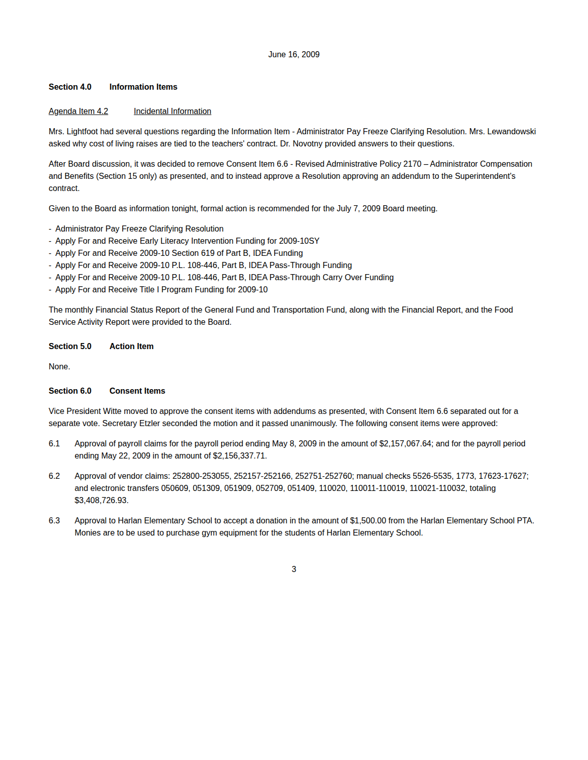June 16, 2009
Section 4.0 Information Items
Agenda Item 4.2 Incidental Information
Mrs. Lightfoot had several questions regarding the Information Item - Administrator Pay Freeze Clarifying Resolution. Mrs. Lewandowski asked why cost of living raises are tied to the teachers' contract. Dr. Novotny provided answers to their questions.
After Board discussion, it was decided to remove Consent Item 6.6 - Revised Administrative Policy 2170 – Administrator Compensation and Benefits (Section 15 only) as presented, and to instead approve a Resolution approving an addendum to the Superintendent's contract.
Given to the Board as information tonight, formal action is recommended for the July 7, 2009 Board meeting.
Administrator Pay Freeze Clarifying Resolution
Apply For and Receive Early Literacy Intervention Funding for 2009-10SY
Apply For and Receive 2009-10 Section 619 of Part B, IDEA Funding
Apply For and Receive 2009-10 P.L. 108-446, Part B, IDEA Pass-Through Funding
Apply For and Receive 2009-10 P.L. 108-446, Part B, IDEA Pass-Through Carry Over Funding
Apply For and Receive Title I Program Funding for 2009-10
The monthly Financial Status Report of the General Fund and Transportation Fund, along with the Financial Report, and the Food Service Activity Report were provided to the Board.
Section 5.0 Action Item
None.
Section 6.0 Consent Items
Vice President Witte moved to approve the consent items with addendums as presented, with Consent Item 6.6 separated out for a separate vote. Secretary Etzler seconded the motion and it passed unanimously. The following consent items were approved:
6.1 Approval of payroll claims for the payroll period ending May 8, 2009 in the amount of $2,157,067.64; and for the payroll period ending May 22, 2009 in the amount of $2,156,337.71.
6.2 Approval of vendor claims: 252800-253055, 252157-252166, 252751-252760; manual checks 5526-5535, 1773, 17623-17627; and electronic transfers 050609, 051309, 051909, 052709, 051409, 110020, 110011-110019, 110021-110032, totaling $3,408,726.93.
6.3 Approval to Harlan Elementary School to accept a donation in the amount of $1,500.00 from the Harlan Elementary School PTA. Monies are to be used to purchase gym equipment for the students of Harlan Elementary School.
3